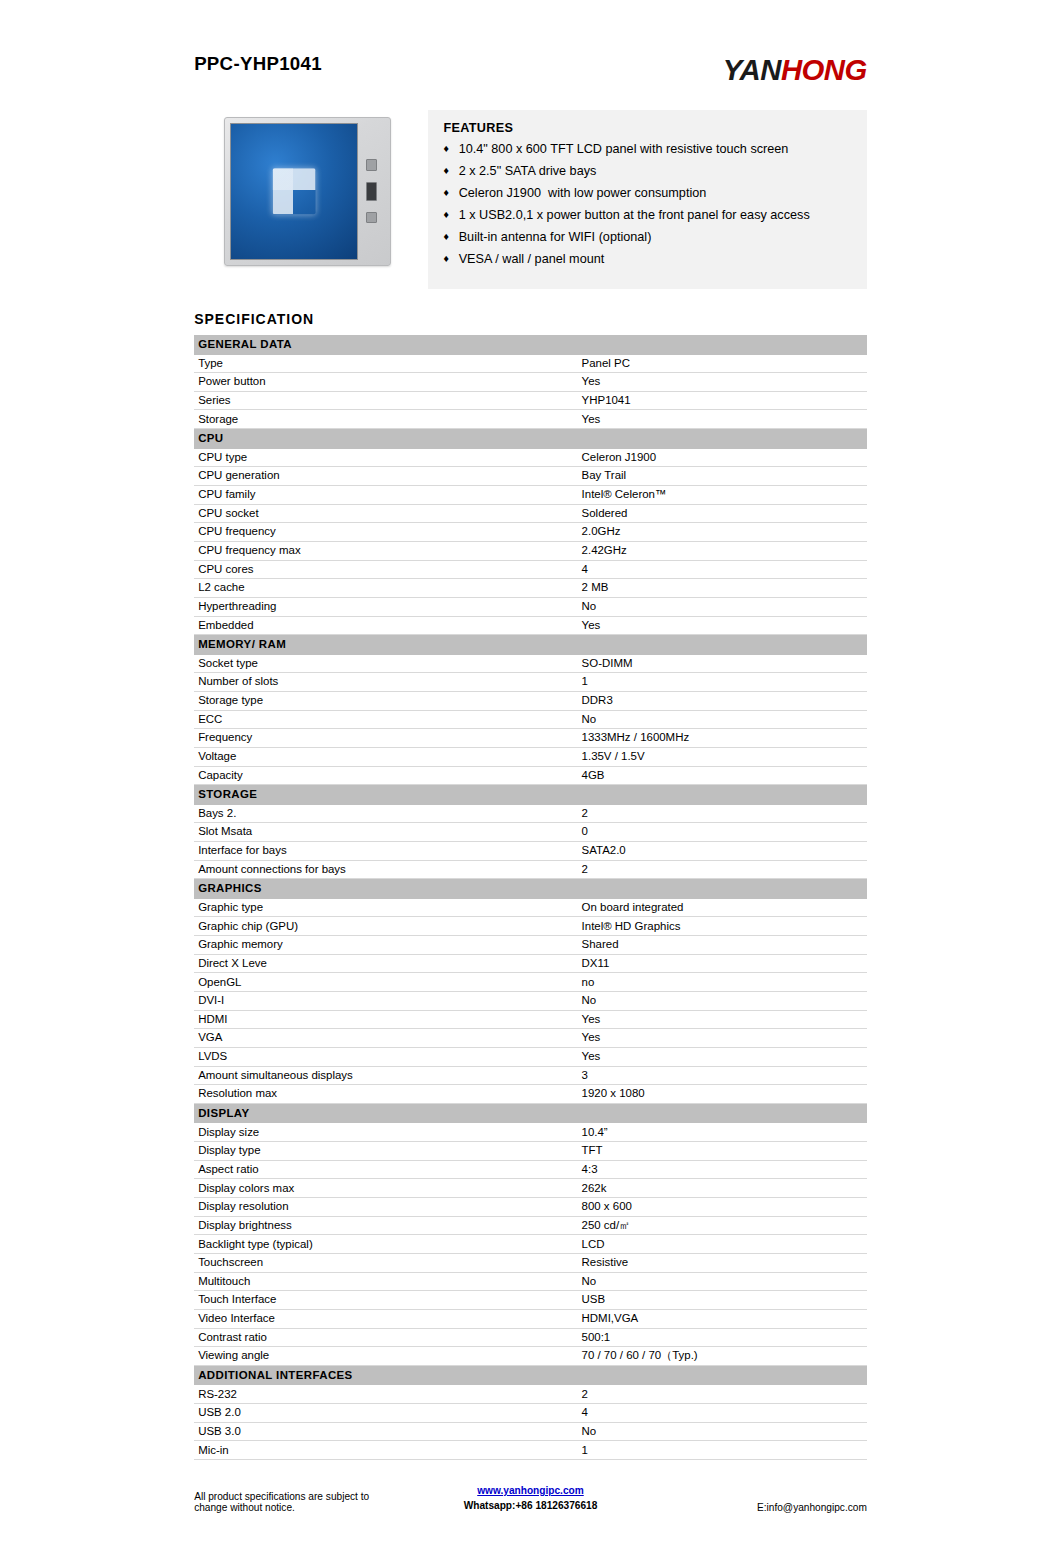PPC-YHP1041
YANHONG
FEATURES
10.4" 800 x 600 TFT LCD panel with resistive touch screen
2 x 2.5" SATA drive bays
Celeron J1900 with low power consumption
1 x USB2.0,1 x power button at the front panel for easy access
Built-in antenna for WIFI (optional)
VESA / wall / panel mount
SPECIFICATION
| GENERAL DATA |
| Type | Panel PC |
| Power button | Yes |
| Series | YHP1041 |
| Storage | Yes |
| CPU |
| CPU type | Celeron J1900 |
| CPU generation | Bay Trail |
| CPU family | Intel® Celeron™ |
| CPU socket | Soldered |
| CPU frequency | 2.0GHz |
| CPU frequency max | 2.42GHz |
| CPU cores | 4 |
| L2 cache | 2 MB |
| Hyperthreading | No |
| Embedded | Yes |
| MEMORY/ RAM |
| Socket type | SO-DIMM |
| Number of slots | 1 |
| Storage type | DDR3 |
| ECC | No |
| Frequency | 1333MHz / 1600MHz |
| Voltage | 1.35V / 1.5V |
| Capacity | 4GB |
| STORAGE |
| Bays 2. | 2 |
| Slot Msata | 0 |
| Interface for bays | SATA2.0 |
| Amount connections for bays | 2 |
| GRAPHICS |
| Graphic type | On board integrated |
| Graphic chip (GPU) | Intel® HD Graphics |
| Graphic memory | Shared |
| Direct X Leve | DX11 |
| OpenGL | no |
| DVI-I | No |
| HDMI | Yes |
| VGA | Yes |
| LVDS | Yes |
| Amount simultaneous displays | 3 |
| Resolution max | 1920 x 1080 |
| DISPLAY |
| Display size | 10.4” |
| Display type | TFT |
| Aspect ratio | 4:3 |
| Display colors max | 262k |
| Display resolution | 800 x 600 |
| Display brightness | 250 cd/㎡ |
| Backlight type (typical) | LCD |
| Touchscreen | Resistive |
| Multitouch | No |
| Touch Interface | USB |
| Video Interface | HDMI,VGA |
| Contrast ratio | 500:1 |
| Viewing angle | 70 / 70 / 60 / 70（Typ.) |
| ADDITIONAL INTERFACES |
| RS-232 | 2 |
| USB 2.0 | 4 |
| USB 3.0 | No |
| Mic-in | 1 |
All product specifications are subject to change without notice.
www.yanhongipc.com
Whatsapp:+86 18126376618
E:info@yanhongipc.com